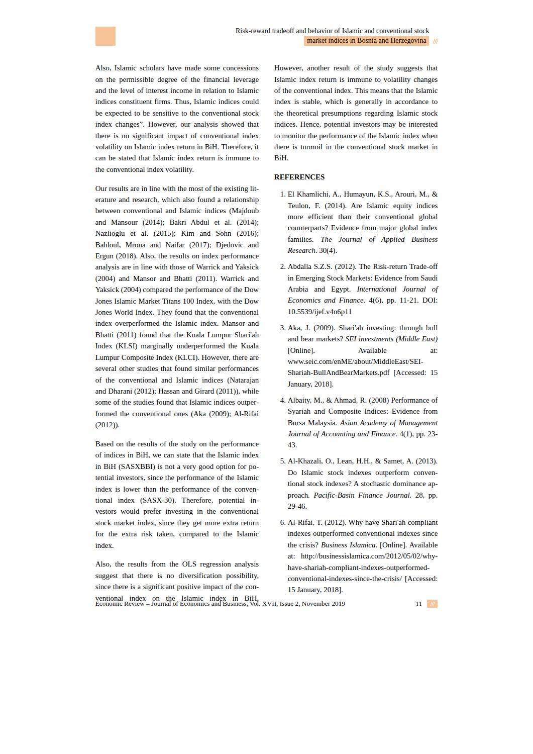Risk-reward tradeoff and behavior of Islamic and conventional stock
market indices in Bosnia and Herzegovina
///
Also, Islamic scholars have made some concessions on the permissible degree of the financial leverage and the level of interest income in relation to Islamic indices constituent firms. Thus, Islamic indices could be expected to be sensitive to the conventional stock index changes”. However, our analysis showed that there is no significant impact of conventional index volatility on Islamic index return in BiH. Therefore, it can be stated that Islamic index return is immune to the conventional index volatility.
Our results are in line with the most of the existing literature and research, which also found a relationship between conventional and Islamic indices (Majdoub and Mansour (2014); Bakri Abdul et al. (2014); Nazlioglu et al. (2015); Kim and Sohn (2016); Bahloul, Mroua and Naifar (2017); Djedovic and Ergun (2018). Also, the results on index performance analysis are in line with those of Warrick and Yaksick (2004) and Mansor and Bhatti (2011). Warrick and Yaksick (2004) compared the performance of the Dow Jones Islamic Market Titans 100 Index, with the Dow Jones World Index. They found that the conventional index overperformed the Islamic index. Mansor and Bhatti (2011) found that the Kuala Lumpur Shari'ah Index (KLSI) marginally underperformed the Kuala Lumpur Composite Index (KLCI). However, there are several other studies that found similar performances of the conventional and Islamic indices (Natarajan and Dharani (2012); Hassan and Girard (2011)), while some of the studies found that Islamic indices outperformed the conventional ones (Aka (2009); Al-Rifai (2012)).
Based on the results of the study on the performance of indices in BiH, we can state that the Islamic index in BiH (SASXBBI) is not a very good option for potential investors, since the performance of the Islamic index is lower than the performance of the conventional index (SASX-30). Therefore, potential investors would prefer investing in the conventional stock market index, since they get more extra return for the extra risk taken, compared to the Islamic index.
Also, the results from the OLS regression analysis suggest that there is no diversification possibility, since there is a significant positive impact of the conventional index on the Islamic index in BiH. However, another result of the study suggests that Islamic index return is immune to volatility changes of the conventional index. This means that the Islamic index is stable, which is generally in accordance to the theoretical presumptions regarding Islamic stock indices. Hence, potential investors may be interested to monitor the performance of the Islamic index when there is turmoil in the conventional stock market in BiH.
REFERENCES
El Khamlichi, A., Humayun, K.S., Arouri, M., & Teulon, F. (2014). Are Islamic equity indices more efficient than their conventional global counterparts? Evidence from major global index families. The Journal of Applied Business Research. 30(4).
Abdalla S.Z.S. (2012). The Risk-return Trade-off in Emerging Stock Markets: Evidence from Saudi Arabia and Egypt. International Journal of Economics and Finance. 4(6), pp. 11-21. DOI: 10.5539/ijef.v4n6p11
Aka, J. (2009). Shari'ah investing: through bull and bear markets? SEI investments (Middle East) [Online]. Available at: www.seic.com/enME/about/MiddleEast/SEI-Shariah-BullAndBearMarkets.pdf [Accessed: 15 January, 2018].
Albaity, M., & Ahmad, R. (2008) Performance of Syariah and Composite Indices: Evidence from Bursa Malaysia. Asian Academy of Management Journal of Accounting and Finance. 4(1), pp. 23-43.
Al-Khazali, O., Lean, H.H., & Samet, A. (2013). Do Islamic stock indexes outperform conventional stock indexes? A stochastic dominance approach. Pacific-Basin Finance Journal. 28, pp. 29-46.
Al-Rifai, T. (2012). Why have Shari'ah compliant indexes outperformed conventional indexes since the crisis? Business Islamica. [Online]. Available at: http://businessislamica.com/2012/05/02/why-have-shariah-compliant-indexes-outperformed-conventional-indexes-since-the-crisis/ [Accessed: 15 January, 2018].
Economic Review – Journal of Economics and Business, Vol. XVII, Issue 2, November 2019
11
///